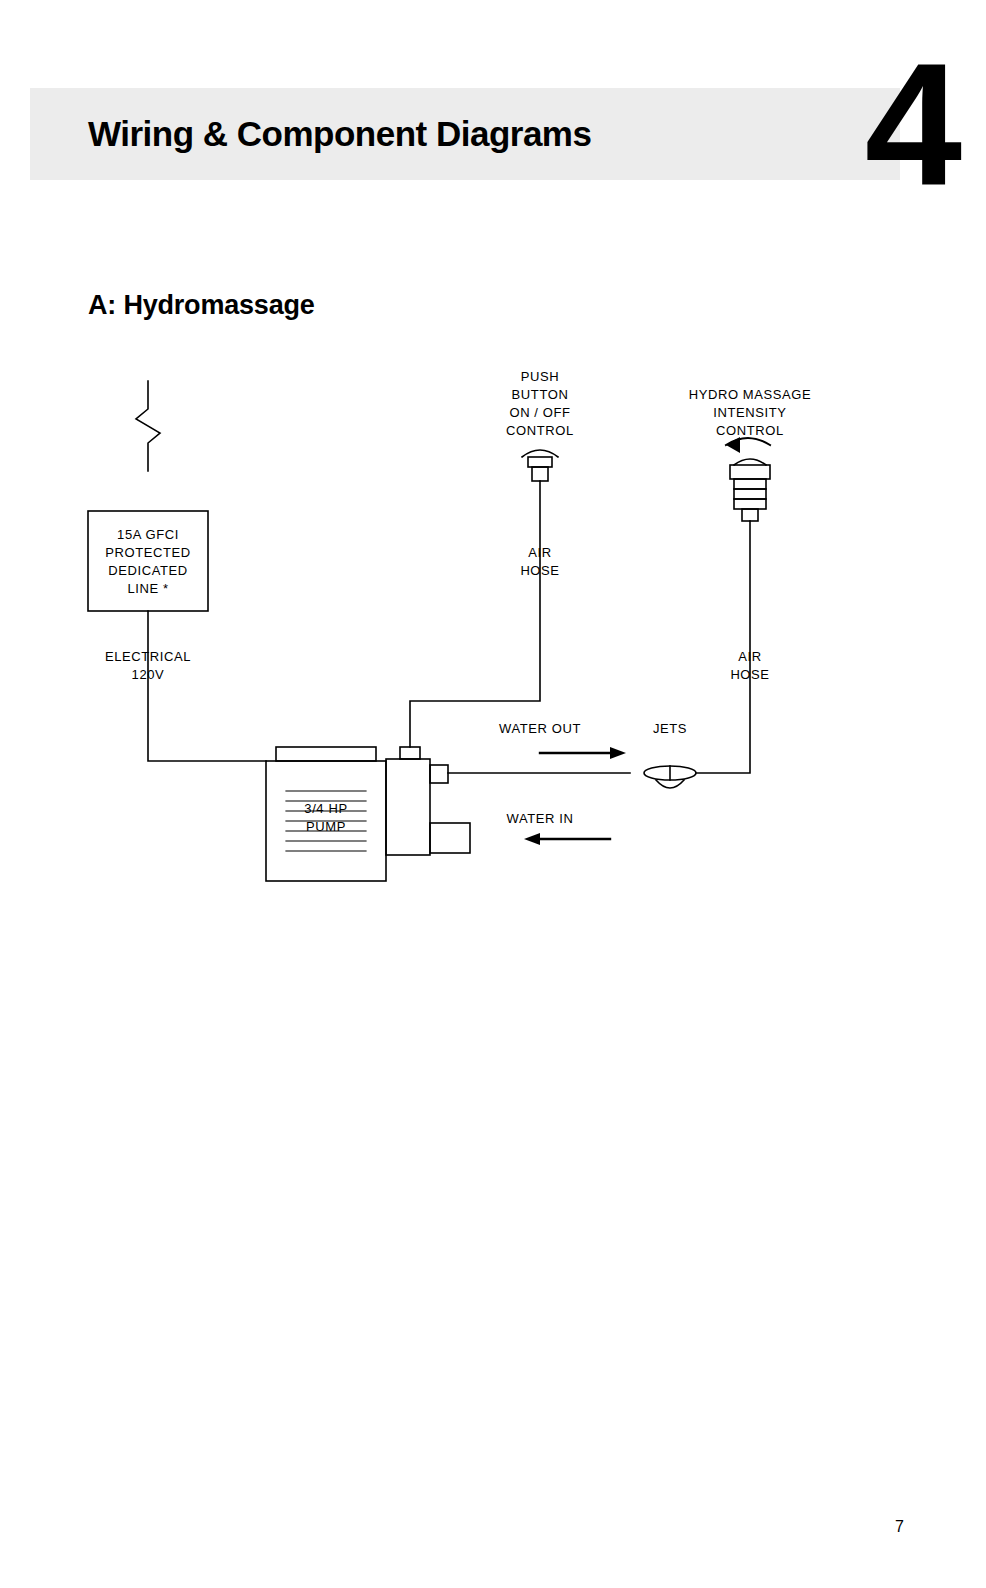Wiring & Component Diagrams
4
A: Hydromassage
Hydromassage wiring and component diagram 15A GFCI PROTECTED DEDICATED LINE * ELECTRICAL 120V PUSH BUTTON ON / OFF CONTROL AIR HOSE HYDRO MASSAGE INTENSITY CONTROL AIR HOSE WATER OUT JETS 3/4 HP PUMP WATER IN
7